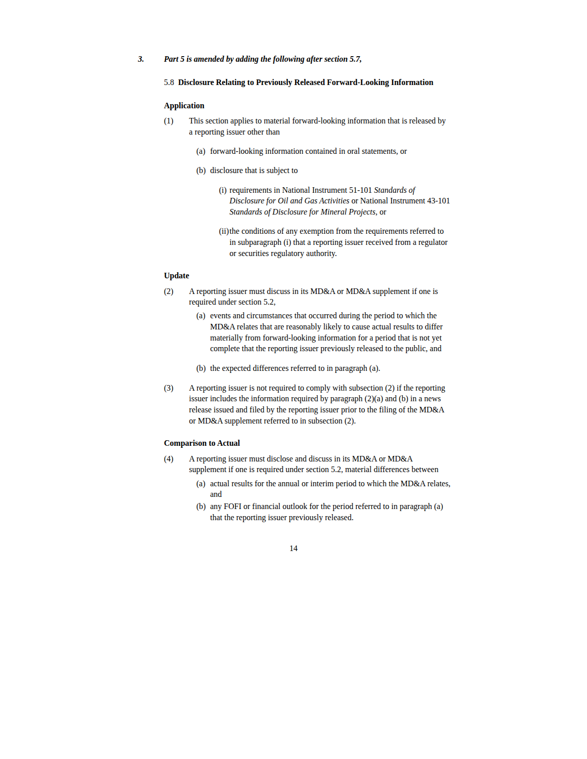3.
Part 5 is amended by adding the following after section 5.7,
5.8 Disclosure Relating to Previously Released Forward-Looking Information
Application
(1)
This section applies to material forward-looking information that is released by a reporting issuer other than
(a)
forward-looking information contained in oral statements, or
(b)
disclosure that is subject to
(i)
requirements in National Instrument 51-101 Standards of Disclosure for Oil and Gas Activities or National Instrument 43-101 Standards of Disclosure for Mineral Projects, or
(ii)
the conditions of any exemption from the requirements referred to in subparagraph (i) that a reporting issuer received from a regulator or securities regulatory authority.
Update
(2)
A reporting issuer must discuss in its MD&A or MD&A supplement if one is required under section 5.2,
(a)
events and circumstances that occurred during the period to which the MD&A relates that are reasonably likely to cause actual results to differ materially from forward-looking information for a period that is not yet complete that the reporting issuer previously released to the public, and
(b)
the expected differences referred to in paragraph (a).
(3)
A reporting issuer is not required to comply with subsection (2) if the reporting issuer includes the information required by paragraph (2)(a) and (b) in a news release issued and filed by the reporting issuer prior to the filing of the MD&A or MD&A supplement referred to in subsection (2).
Comparison to Actual
(4)
A reporting issuer must disclose and discuss in its MD&A or MD&A supplement if one is required under section 5.2, material differences between
(a)
actual results for the annual or interim period to which the MD&A relates, and
(b)
any FOFI or financial outlook for the period referred to in paragraph (a) that the reporting issuer previously released.
14